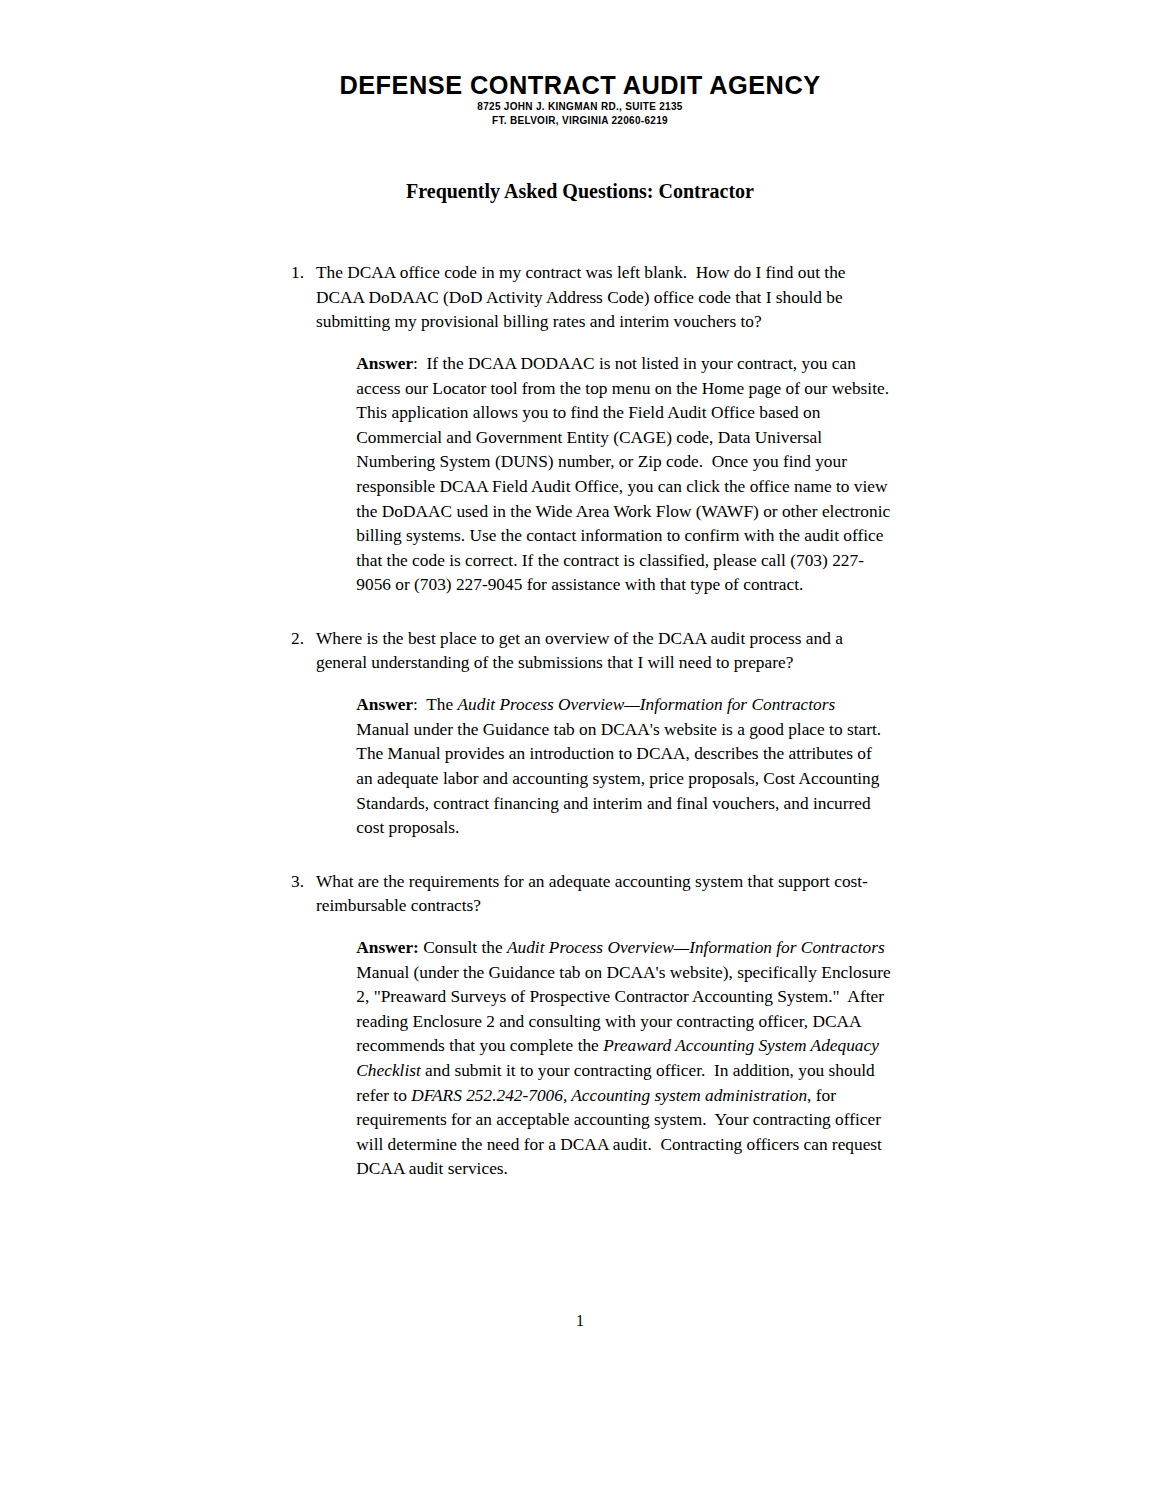DEFENSE CONTRACT AUDIT AGENCY
8725 JOHN J. KINGMAN RD., SUITE 2135
FT. BELVOIR, VIRGINIA 22060-6219
Frequently Asked Questions: Contractor
The DCAA office code in my contract was left blank. How do I find out the DCAA DoDAAC (DoD Activity Address Code) office code that I should be submitting my provisional billing rates and interim vouchers to?
Answer: If the DCAA DODAAC is not listed in your contract, you can access our Locator tool from the top menu on the Home page of our website. This application allows you to find the Field Audit Office based on Commercial and Government Entity (CAGE) code, Data Universal Numbering System (DUNS) number, or Zip code. Once you find your responsible DCAA Field Audit Office, you can click the office name to view the DoDAAC used in the Wide Area Work Flow (WAWF) or other electronic billing systems. Use the contact information to confirm with the audit office that the code is correct. If the contract is classified, please call (703) 227-9056 or (703) 227-9045 for assistance with that type of contract.
Where is the best place to get an overview of the DCAA audit process and a general understanding of the submissions that I will need to prepare?
Answer: The Audit Process Overview—Information for Contractors Manual under the Guidance tab on DCAA's website is a good place to start. The Manual provides an introduction to DCAA, describes the attributes of an adequate labor and accounting system, price proposals, Cost Accounting Standards, contract financing and interim and final vouchers, and incurred cost proposals.
What are the requirements for an adequate accounting system that support cost-reimbursable contracts?
Answer: Consult the Audit Process Overview—Information for Contractors Manual (under the Guidance tab on DCAA's website), specifically Enclosure 2, "Preaward Surveys of Prospective Contractor Accounting System." After reading Enclosure 2 and consulting with your contracting officer, DCAA recommends that you complete the Preaward Accounting System Adequacy Checklist and submit it to your contracting officer. In addition, you should refer to DFARS 252.242-7006, Accounting system administration, for requirements for an acceptable accounting system. Your contracting officer will determine the need for a DCAA audit. Contracting officers can request DCAA audit services.
1